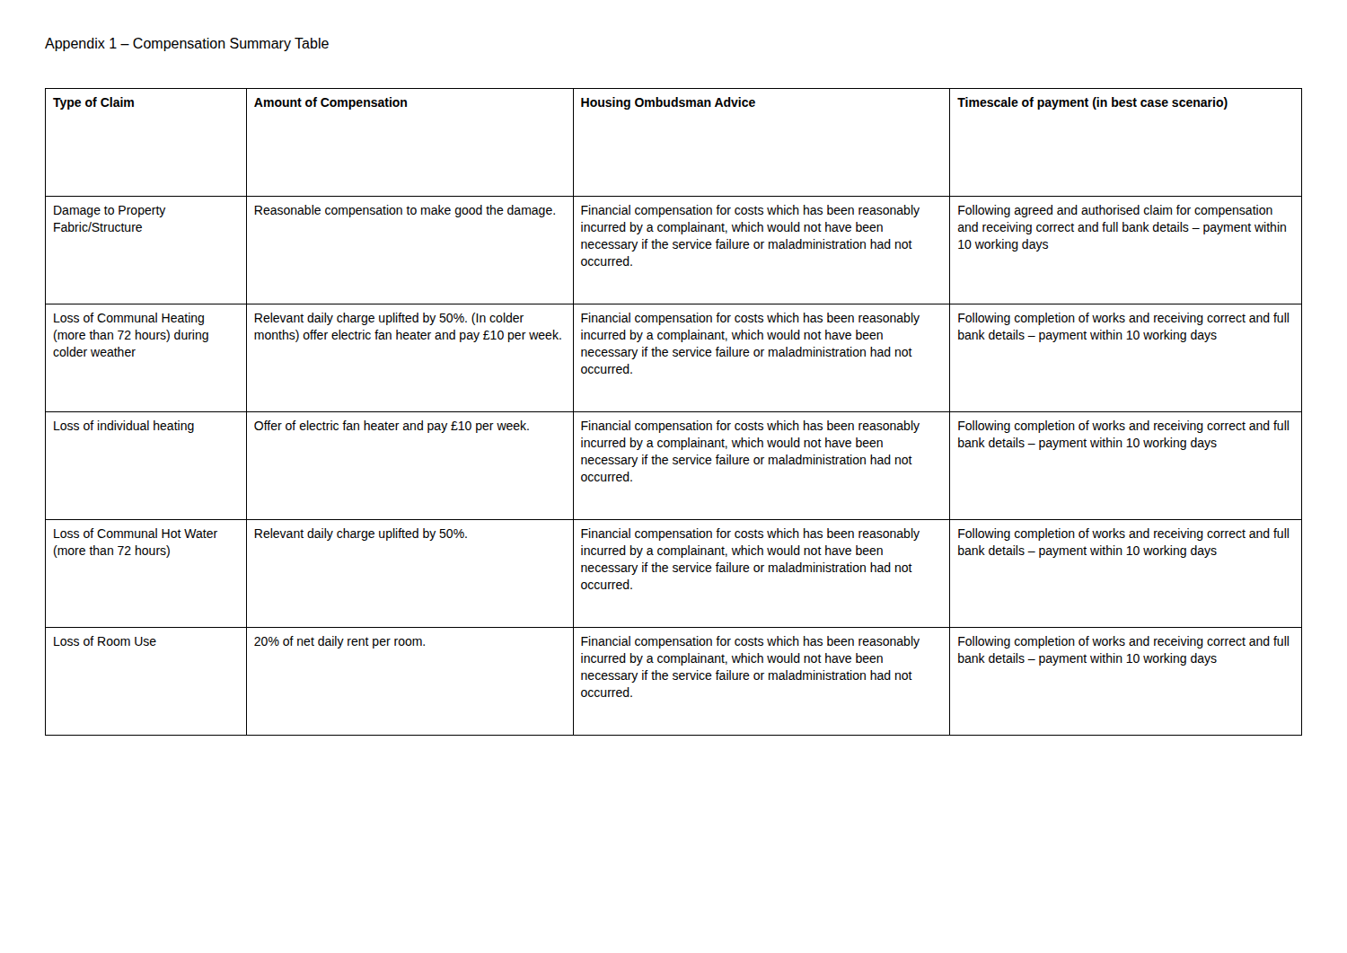Appendix 1 – Compensation Summary Table
| Type of Claim | Amount of Compensation | Housing Ombudsman Advice | Timescale of payment (in best case scenario) |
| --- | --- | --- | --- |
| Damage to Property Fabric/Structure | Reasonable compensation to make good the damage. | Financial compensation for costs which has been reasonably incurred by a complainant, which would not have been necessary if the service failure or maladministration had not occurred. | Following agreed and authorised claim for compensation and receiving correct and full bank details – payment within 10 working days |
| Loss of Communal Heating (more than 72 hours) during colder weather | Relevant daily charge uplifted by 50%. (In colder months) offer electric fan heater and pay £10 per week. | Financial compensation for costs which has been reasonably incurred by a complainant, which would not have been necessary if the service failure or maladministration had not occurred. | Following completion of works and receiving correct and full bank details – payment within 10 working days |
| Loss of individual heating | Offer of electric fan heater and pay £10 per week. | Financial compensation for costs which has been reasonably incurred by a complainant, which would not have been necessary if the service failure or maladministration had not occurred. | Following completion of works and receiving correct and full bank details – payment within 10 working days |
| Loss of Communal Hot Water (more than 72 hours) | Relevant daily charge uplifted by 50%. | Financial compensation for costs which has been reasonably incurred by a complainant, which would not have been necessary if the service failure or maladministration had not occurred. | Following completion of works and receiving correct and full bank details – payment within 10 working days |
| Loss of Room Use | 20% of net daily rent per room. | Financial compensation for costs which has been reasonably incurred by a complainant, which would not have been necessary if the service failure or maladministration had not occurred. | Following completion of works and receiving correct and full bank details – payment within 10 working days |